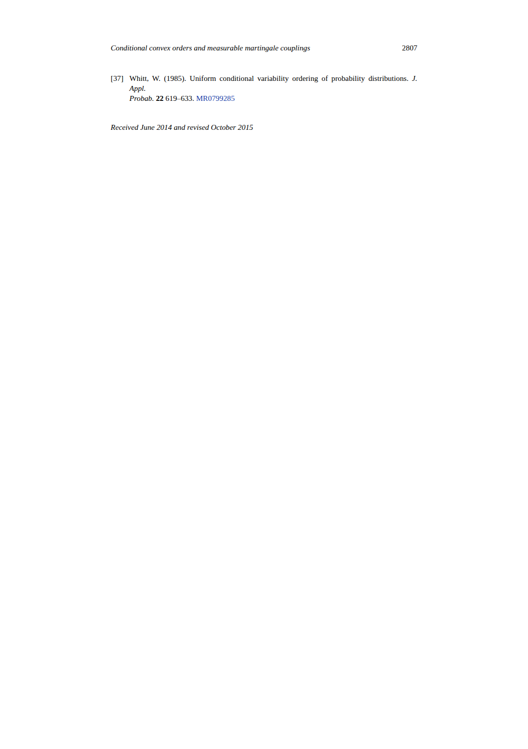Conditional convex orders and measurable martingale couplings 2807
[37] Whitt, W. (1985). Uniform conditional variability ordering of probability distributions. J. Appl. Probab. 22 619–633. MR0799285
Received June 2014 and revised October 2015